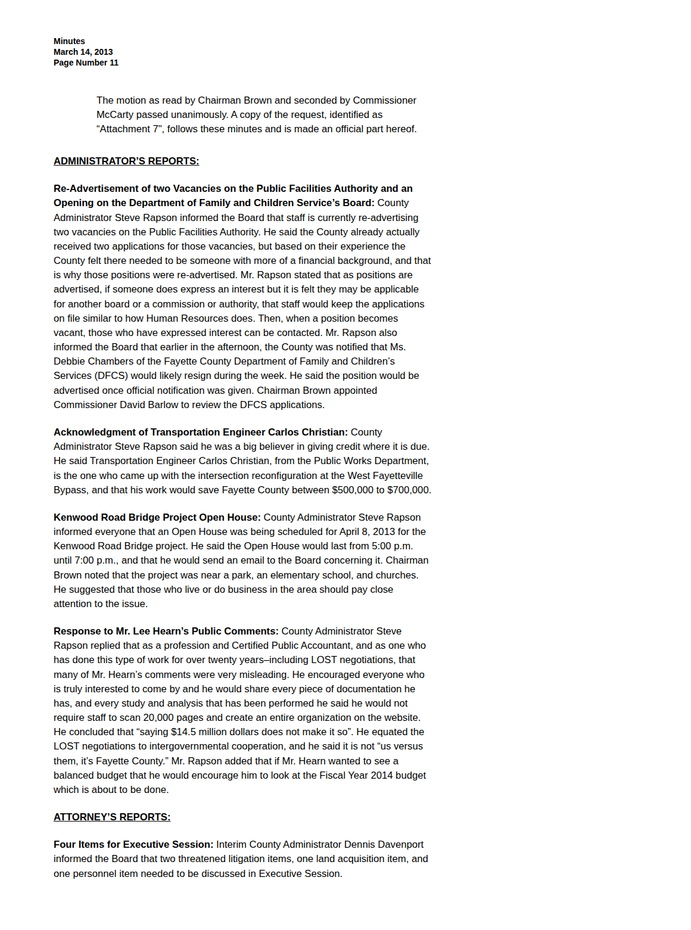Minutes
March 14, 2013
Page Number 11
The motion as read by Chairman Brown and seconded by Commissioner McCarty passed unanimously. A copy of the request, identified as “Attachment 7", follows these minutes and is made an official part hereof.
ADMINISTRATOR’S REPORTS:
Re-Advertisement of two Vacancies on the Public Facilities Authority and an Opening on the Department of Family and Children Service’s Board: County Administrator Steve Rapson informed the Board that staff is currently re-advertising two vacancies on the Public Facilities Authority. He said the County already actually received two applications for those vacancies, but based on their experience the County felt there needed to be someone with more of a financial background, and that is why those positions were re-advertised. Mr. Rapson stated that as positions are advertised, if someone does express an interest but it is felt they may be applicable for another board or a commission or authority, that staff would keep the applications on file similar to how Human Resources does. Then, when a position becomes vacant, those who have expressed interest can be contacted. Mr. Rapson also informed the Board that earlier in the afternoon, the County was notified that Ms. Debbie Chambers of the Fayette County Department of Family and Children’s Services (DFCS) would likely resign during the week. He said the position would be advertised once official notification was given. Chairman Brown appointed Commissioner David Barlow to review the DFCS applications.
Acknowledgment of Transportation Engineer Carlos Christian: County Administrator Steve Rapson said he was a big believer in giving credit where it is due. He said Transportation Engineer Carlos Christian, from the Public Works Department, is the one who came up with the intersection reconfiguration at the West Fayetteville Bypass, and that his work would save Fayette County between $500,000 to $700,000.
Kenwood Road Bridge Project Open House: County Administrator Steve Rapson informed everyone that an Open House was being scheduled for April 8, 2013 for the Kenwood Road Bridge project. He said the Open House would last from 5:00 p.m. until 7:00 p.m., and that he would send an email to the Board concerning it. Chairman Brown noted that the project was near a park, an elementary school, and churches. He suggested that those who live or do business in the area should pay close attention to the issue.
Response to Mr. Lee Hearn’s Public Comments: County Administrator Steve Rapson replied that as a profession and Certified Public Accountant, and as one who has done this type of work for over twenty years–including LOST negotiations, that many of Mr. Hearn’s comments were very misleading. He encouraged everyone who is truly interested to come by and he would share every piece of documentation he has, and every study and analysis that has been performed he said he would not require staff to scan 20,000 pages and create an entire organization on the website. He concluded that “saying $14.5 million dollars does not make it so”. He equated the LOST negotiations to intergovernmental cooperation, and he said it is not “us versus them, it’s Fayette County.” Mr. Rapson added that if Mr. Hearn wanted to see a balanced budget that he would encourage him to look at the Fiscal Year 2014 budget which is about to be done.
ATTORNEY’S REPORTS:
Four Items for Executive Session: Interim County Administrator Dennis Davenport informed the Board that two threatened litigation items, one land acquisition item, and one personnel item needed to be discussed in Executive Session.